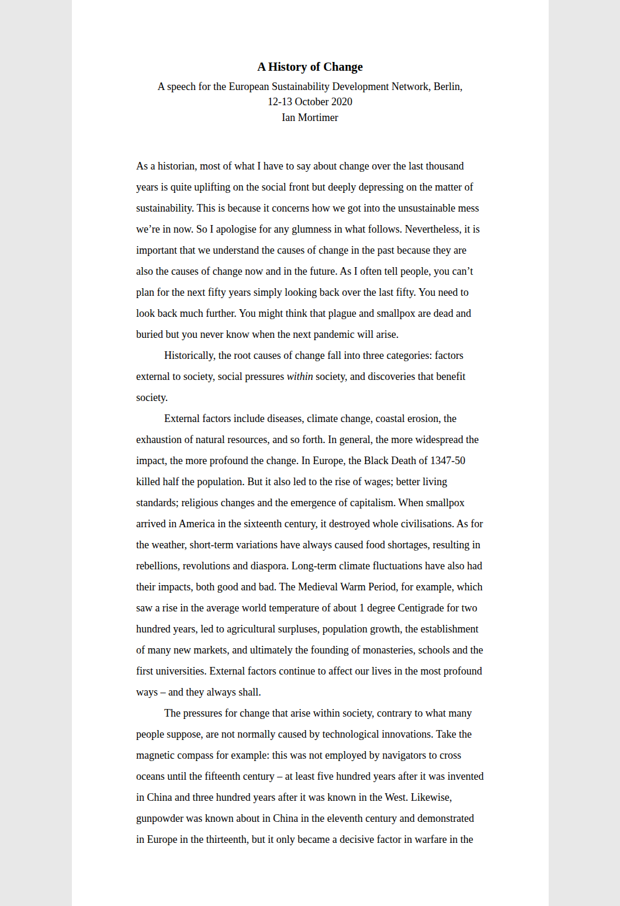A History of Change
A speech for the European Sustainability Development Network, Berlin, 12-13 October 2020 Ian Mortimer
As a historian, most of what I have to say about change over the last thousand years is quite uplifting on the social front but deeply depressing on the matter of sustainability. This is because it concerns how we got into the unsustainable mess we’re in now. So I apologise for any glumness in what follows. Nevertheless, it is important that we understand the causes of change in the past because they are also the causes of change now and in the future. As I often tell people, you can’t plan for the next fifty years simply looking back over the last fifty. You need to look back much further. You might think that plague and smallpox are dead and buried but you never know when the next pandemic will arise.
Historically, the root causes of change fall into three categories: factors external to society, social pressures within society, and discoveries that benefit society.
External factors include diseases, climate change, coastal erosion, the exhaustion of natural resources, and so forth. In general, the more widespread the impact, the more profound the change. In Europe, the Black Death of 1347-50 killed half the population. But it also led to the rise of wages; better living standards; religious changes and the emergence of capitalism. When smallpox arrived in America in the sixteenth century, it destroyed whole civilisations. As for the weather, short-term variations have always caused food shortages, resulting in rebellions, revolutions and diaspora. Long-term climate fluctuations have also had their impacts, both good and bad. The Medieval Warm Period, for example, which saw a rise in the average world temperature of about 1 degree Centigrade for two hundred years, led to agricultural surpluses, population growth, the establishment of many new markets, and ultimately the founding of monasteries, schools and the first universities. External factors continue to affect our lives in the most profound ways – and they always shall.
The pressures for change that arise within society, contrary to what many people suppose, are not normally caused by technological innovations. Take the magnetic compass for example: this was not employed by navigators to cross oceans until the fifteenth century – at least five hundred years after it was invented in China and three hundred years after it was known in the West. Likewise, gunpowder was known about in China in the eleventh century and demonstrated in Europe in the thirteenth, but it only became a decisive factor in warfare in the